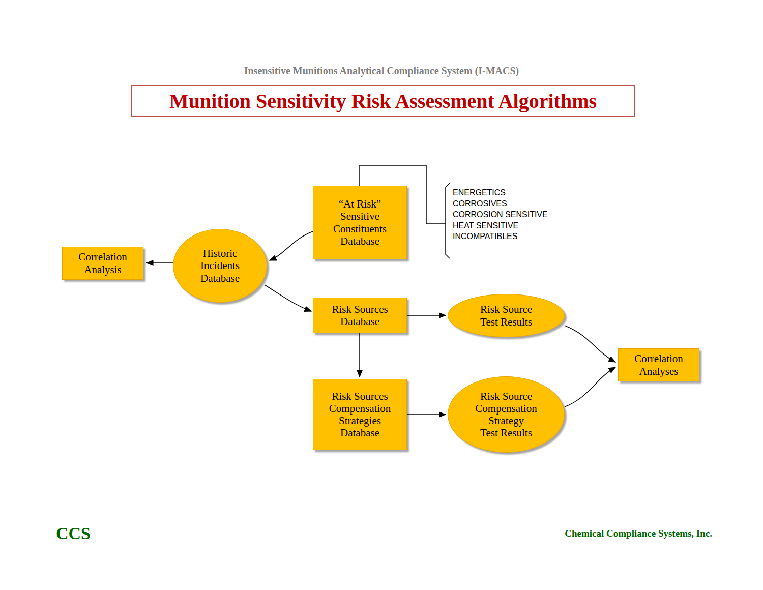Insensitive Munitions Analytical Compliance System (I-MACS)
Munition Sensitivity Risk Assessment Algorithms
“At Risk”
Sensitive
Constituents
Database
Historic
Incidents
Database
Correlation
Analysis
Risk Sources
Database
Risk Source
Test Results
Risk Sources
Compensation
Strategies
Database
Risk Source
Compensation
Strategy
Test Results
Correlation
Analyses
ENERGETICS
CORROSIVES
CORROSION SENSITIVE
HEAT SENSITIVE
INCOMPATIBLES
CCS
Chemical Compliance Systems, Inc.